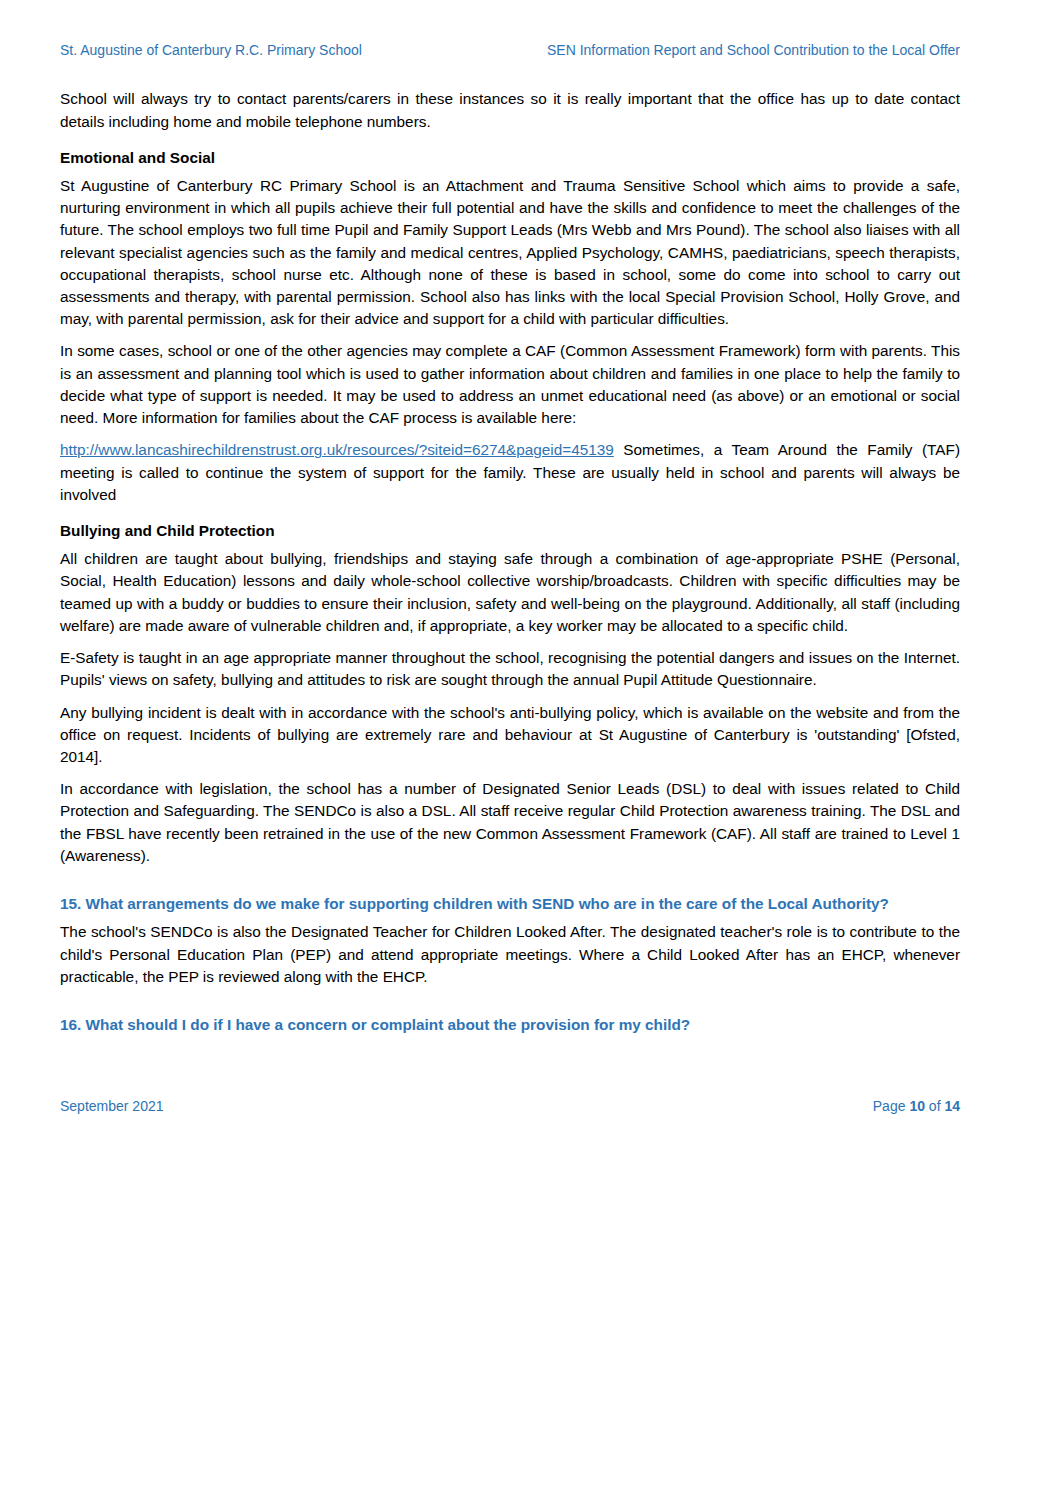St. Augustine of Canterbury R.C. Primary School SEN Information Report and School Contribution to the Local Offer
School will always try to contact parents/carers in these instances so it is really important that the office has up to date contact details including home and mobile telephone numbers.
Emotional and Social
St Augustine of Canterbury RC Primary School is an Attachment and Trauma Sensitive School which aims to provide a safe, nurturing environment in which all pupils achieve their full potential and have the skills and confidence to meet the challenges of the future. The school employs two full time Pupil and Family Support Leads (Mrs Webb and Mrs Pound). The school also liaises with all relevant specialist agencies such as the family and medical centres, Applied Psychology, CAMHS, paediatricians, speech therapists, occupational therapists, school nurse etc. Although none of these is based in school, some do come into school to carry out assessments and therapy, with parental permission. School also has links with the local Special Provision School, Holly Grove, and may, with parental permission, ask for their advice and support for a child with particular difficulties.
In some cases, school or one of the other agencies may complete a CAF (Common Assessment Framework) form with parents. This is an assessment and planning tool which is used to gather information about children and families in one place to help the family to decide what type of support is needed. It may be used to address an unmet educational need (as above) or an emotional or social need. More information for families about the CAF process is available here:
http://www.lancashirechildrenstrust.org.uk/resources/?siteid=6274&pageid=45139 Sometimes, a Team Around the Family (TAF) meeting is called to continue the system of support for the family. These are usually held in school and parents will always be involved
Bullying and Child Protection
All children are taught about bullying, friendships and staying safe through a combination of age-appropriate PSHE (Personal, Social, Health Education) lessons and daily whole-school collective worship/broadcasts. Children with specific difficulties may be teamed up with a buddy or buddies to ensure their inclusion, safety and well-being on the playground. Additionally, all staff (including welfare) are made aware of vulnerable children and, if appropriate, a key worker may be allocated to a specific child.
E-Safety is taught in an age appropriate manner throughout the school, recognising the potential dangers and issues on the Internet. Pupils' views on safety, bullying and attitudes to risk are sought through the annual Pupil Attitude Questionnaire.
Any bullying incident is dealt with in accordance with the school's anti-bullying policy, which is available on the website and from the office on request. Incidents of bullying are extremely rare and behaviour at St Augustine of Canterbury is 'outstanding' [Ofsted, 2014].
In accordance with legislation, the school has a number of Designated Senior Leads (DSL) to deal with issues related to Child Protection and Safeguarding. The SENDCo is also a DSL. All staff receive regular Child Protection awareness training. The DSL and the FBSL have recently been retrained in the use of the new Common Assessment Framework (CAF). All staff are trained to Level 1 (Awareness).
15. What arrangements do we make for supporting children with SEND who are in the care of the Local Authority?
The school's SENDCo is also the Designated Teacher for Children Looked After. The designated teacher's role is to contribute to the child's Personal Education Plan (PEP) and attend appropriate meetings. Where a Child Looked After has an EHCP, whenever practicable, the PEP is reviewed along with the EHCP.
16. What should I do if I have a concern or complaint about the provision for my child?
September 2021 Page 10 of 14